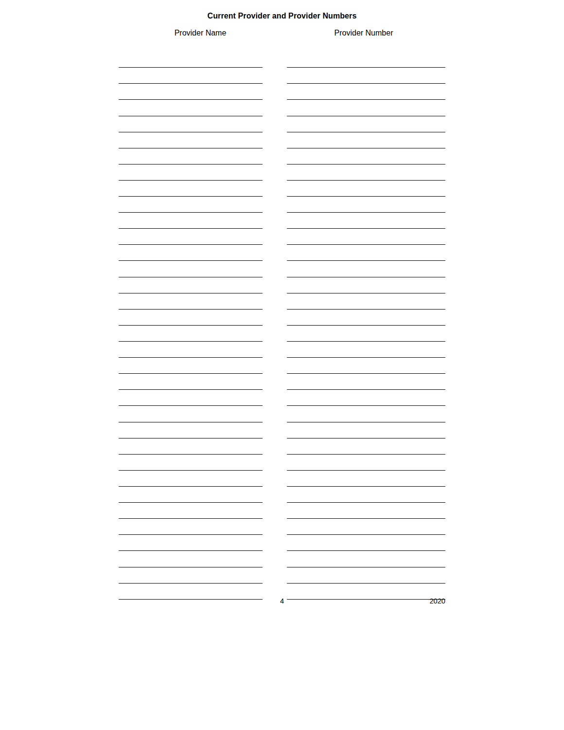Current Provider and Provider Numbers
| Provider Name | Provider Number |
| --- | --- |
4 2020